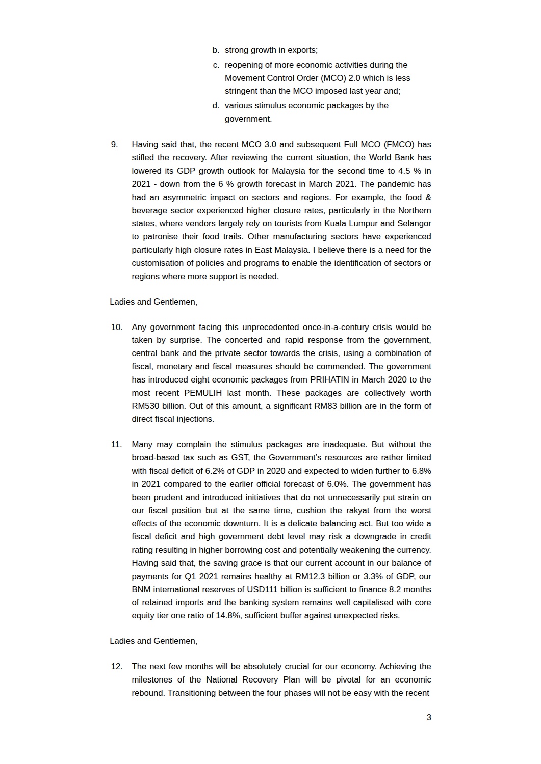strong growth in exports;
reopening of more economic activities during the Movement Control Order (MCO) 2.0 which is less stringent than the MCO imposed last year and;
various stimulus economic packages by the government.
9.
Having said that, the recent MCO 3.0 and subsequent Full MCO (FMCO) has stifled the recovery. After reviewing the current situation, the World Bank has lowered its GDP growth outlook for Malaysia for the second time to 4.5 % in 2021 - down from the 6 % growth forecast in March 2021. The pandemic has had an asymmetric impact on sectors and regions. For example, the food & beverage sector experienced higher closure rates, particularly in the Northern states, where vendors largely rely on tourists from Kuala Lumpur and Selangor to patronise their food trails. Other manufacturing sectors have experienced particularly high closure rates in East Malaysia. I believe there is a need for the customisation of policies and programs to enable the identification of sectors or regions where more support is needed.
Ladies and Gentlemen,
10.
Any government facing this unprecedented once-in-a-century crisis would be taken by surprise. The concerted and rapid response from the government, central bank and the private sector towards the crisis, using a combination of fiscal, monetary and fiscal measures should be commended. The government has introduced eight economic packages from PRIHATIN in March 2020 to the most recent PEMULIH last month. These packages are collectively worth RM530 billion. Out of this amount, a significant RM83 billion are in the form of direct fiscal injections.
11.
Many may complain the stimulus packages are inadequate. But without the broad-based tax such as GST, the Government’s resources are rather limited with fiscal deficit of 6.2% of GDP in 2020 and expected to widen further to 6.8% in 2021 compared to the earlier official forecast of 6.0%. The government has been prudent and introduced initiatives that do not unnecessarily put strain on our fiscal position but at the same time, cushion the rakyat from the worst effects of the economic downturn. It is a delicate balancing act. But too wide a fiscal deficit and high government debt level may risk a downgrade in credit rating resulting in higher borrowing cost and potentially weakening the currency. Having said that, the saving grace is that our current account in our balance of payments for Q1 2021 remains healthy at RM12.3 billion or 3.3% of GDP, our BNM international reserves of USD111 billion is sufficient to finance 8.2 months of retained imports and the banking system remains well capitalised with core equity tier one ratio of 14.8%, sufficient buffer against unexpected risks.
Ladies and Gentlemen,
12.
The next few months will be absolutely crucial for our economy. Achieving the milestones of the National Recovery Plan will be pivotal for an economic rebound. Transitioning between the four phases will not be easy with the recent
3